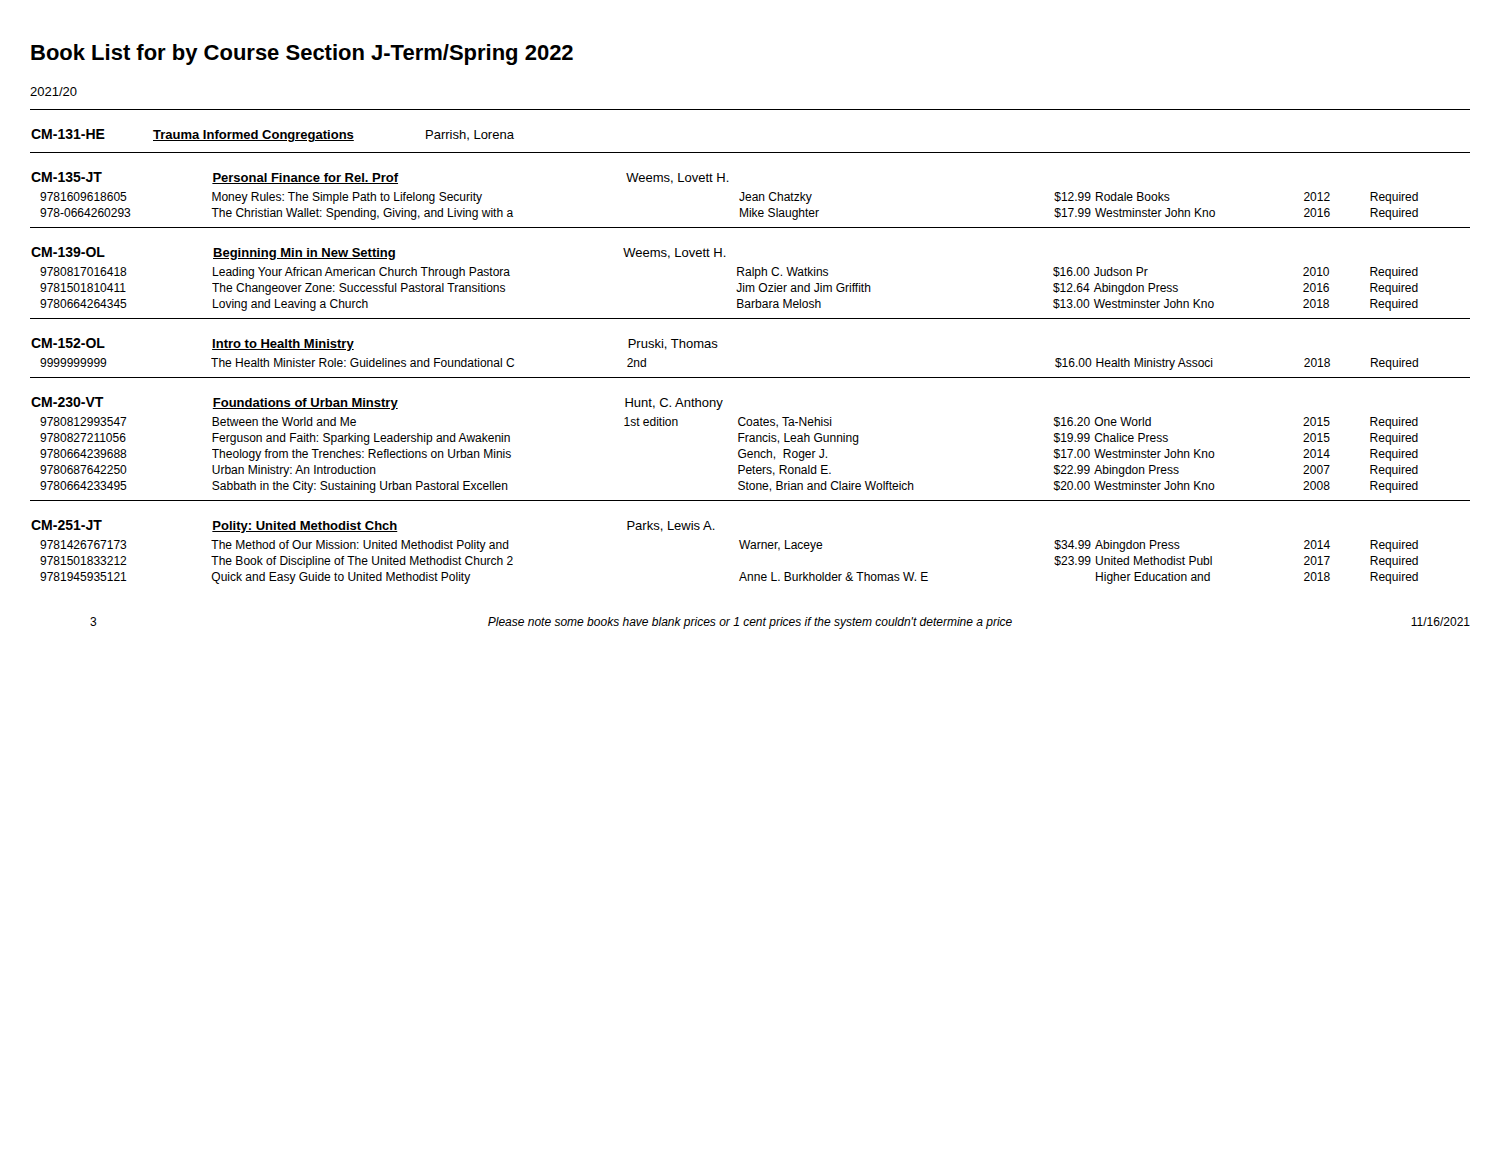Book List for by Course Section J-Term/Spring 2022
2021/20
| CM-131-HE | Trauma Informed Congregations | Parrish, Lorena |
| CM-135-JT | Personal Finance for Rel. Prof | Weems, Lovett H. |
| 9781609618605 | Money Rules: The Simple Path to Lifelong Security | | Jean Chatzky | $12.99 | Rodale Books | 2012 | Required |
| 978-0664260293 | The Christian Wallet: Spending, Giving, and Living with a | | Mike Slaughter | $17.99 | Westminster John Kno | 2016 | Required |
| CM-139-OL | Beginning Min in New Setting | Weems, Lovett H. |
| 9780817016418 | Leading Your African American Church Through Pastora | | Ralph C. Watkins | $16.00 | Judson Pr | 2010 | Required |
| 9781501810411 | The Changeover Zone: Successful Pastoral Transitions | | Jim Ozier and Jim Griffith | $12.64 | Abingdon Press | 2016 | Required |
| 9780664264345 | Loving and Leaving a Church | | Barbara Melosh | $13.00 | Westminster John Kno | 2018 | Required |
| CM-152-OL | Intro to Health Ministry | Pruski, Thomas |
| 9999999999 | The Health Minister Role: Guidelines and Foundational C | 2nd | | $16.00 | Health Ministry Associ | 2018 | Required |
| CM-230-VT | Foundations of Urban Minstry | Hunt, C. Anthony |
| 9780812993547 | Between the World and Me | 1st edition | Coates, Ta-Nehisi | $16.20 | One World | 2015 | Required |
| 9780827211056 | Ferguson and Faith: Sparking Leadership and Awakenin | | Francis, Leah Gunning | $19.99 | Chalice Press | 2015 | Required |
| 9780664239688 | Theology from the Trenches: Reflections on Urban Minis | | Gench, Roger J. | $17.00 | Westminster John Kno | 2014 | Required |
| 9780687642250 | Urban Ministry: An Introduction | | Peters, Ronald E. | $22.99 | Abingdon Press | 2007 | Required |
| 9780664233495 | Sabbath in the City: Sustaining Urban Pastoral Excellen | | Stone, Brian and Claire Wolfteich | $20.00 | Westminster John Kno | 2008 | Required |
| CM-251-JT | Polity: United Methodist Chch | Parks, Lewis A. |
| 9781426767173 | The Method of Our Mission: United Methodist Polity and | | Warner, Laceye | $34.99 | Abingdon Press | 2014 | Required |
| 9781501833212 | The Book of Discipline of The United Methodist Church 2 | | | $23.99 | United Methodist Publ | 2017 | Required |
| 9781945935121 | Quick and Easy Guide to United Methodist Polity | | Anne L. Burkholder & Thomas W. E | | Higher Education and | 2018 | Required |
3
Please note some books have blank prices or 1 cent prices if the system couldn't determine a price
11/16/2021